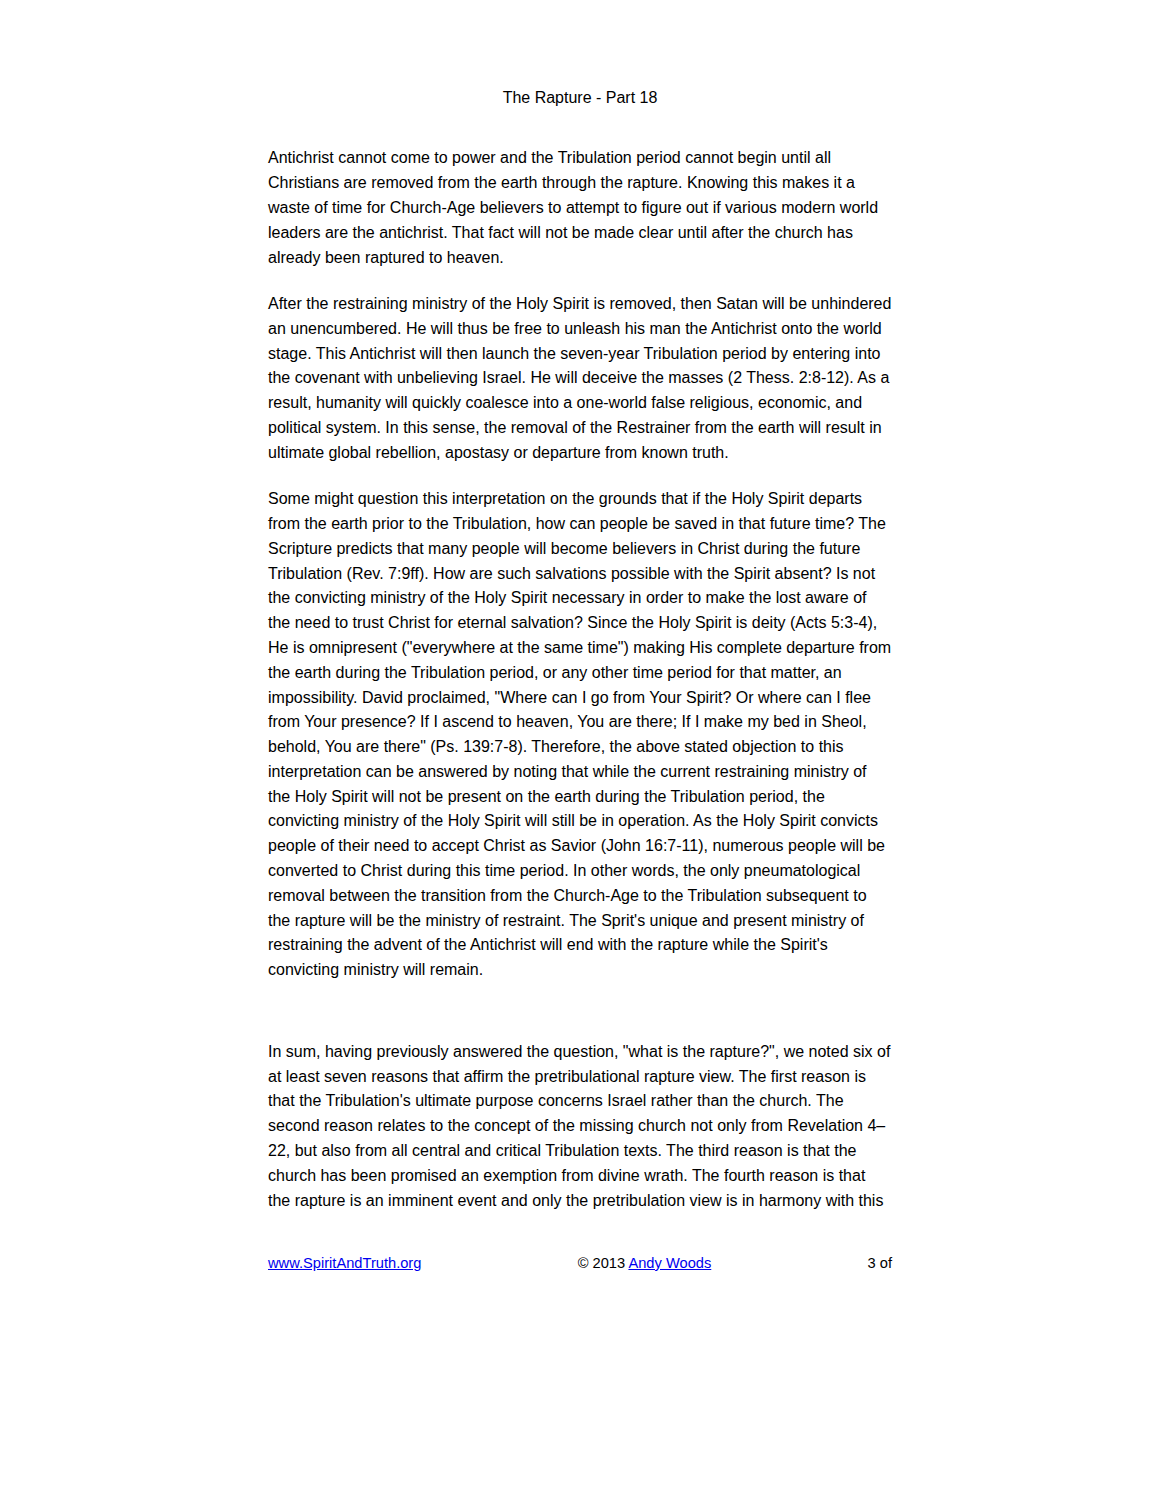The Rapture - Part 18
Antichrist cannot come to power and the Tribulation period cannot begin until all Christians are removed from the earth through the rapture. Knowing this makes it a waste of time for Church-Age believers to attempt to figure out if various modern world leaders are the antichrist. That fact will not be made clear until after the church has already been raptured to heaven.
After the restraining ministry of the Holy Spirit is removed, then Satan will be unhindered an unencumbered. He will thus be free to unleash his man the Antichrist onto the world stage. This Antichrist will then launch the seven-year Tribulation period by entering into the covenant with unbelieving Israel. He will deceive the masses (2 Thess. 2:8-12). As a result, humanity will quickly coalesce into a one-world false religious, economic, and political system. In this sense, the removal of the Restrainer from the earth will result in ultimate global rebellion, apostasy or departure from known truth.
Some might question this interpretation on the grounds that if the Holy Spirit departs from the earth prior to the Tribulation, how can people be saved in that future time? The Scripture predicts that many people will become believers in Christ during the future Tribulation (Rev. 7:9ff). How are such salvations possible with the Spirit absent? Is not the convicting ministry of the Holy Spirit necessary in order to make the lost aware of the need to trust Christ for eternal salvation? Since the Holy Spirit is deity (Acts 5:3-4), He is omnipresent ("everywhere at the same time") making His complete departure from the earth during the Tribulation period, or any other time period for that matter, an impossibility. David proclaimed, "Where can I go from Your Spirit? Or where can I flee from Your presence? If I ascend to heaven, You are there; If I make my bed in Sheol, behold, You are there" (Ps. 139:7-8). Therefore, the above stated objection to this interpretation can be answered by noting that while the current restraining ministry of the Holy Spirit will not be present on the earth during the Tribulation period, the convicting ministry of the Holy Spirit will still be in operation. As the Holy Spirit convicts people of their need to accept Christ as Savior (John 16:7-11), numerous people will be converted to Christ during this time period. In other words, the only pneumatological removal between the transition from the Church-Age to the Tribulation subsequent to the rapture will be the ministry of restraint. The Sprit's unique and present ministry of restraining the advent of the Antichrist will end with the rapture while the Spirit's convicting ministry will remain.
In sum, having previously answered the question, "what is the rapture?", we noted six of at least seven reasons that affirm the pretribulational rapture view. The first reason is that the Tribulation's ultimate purpose concerns Israel rather than the church. The second reason relates to the concept of the missing church not only from Revelation 4–22, but also from all central and critical Tribulation texts. The third reason is that the church has been promised an exemption from divine wrath. The fourth reason is that the rapture is an imminent event and only the pretribulation view is in harmony with this
www.SpiritAndTruth.org
© 2013 Andy Woods
3 of